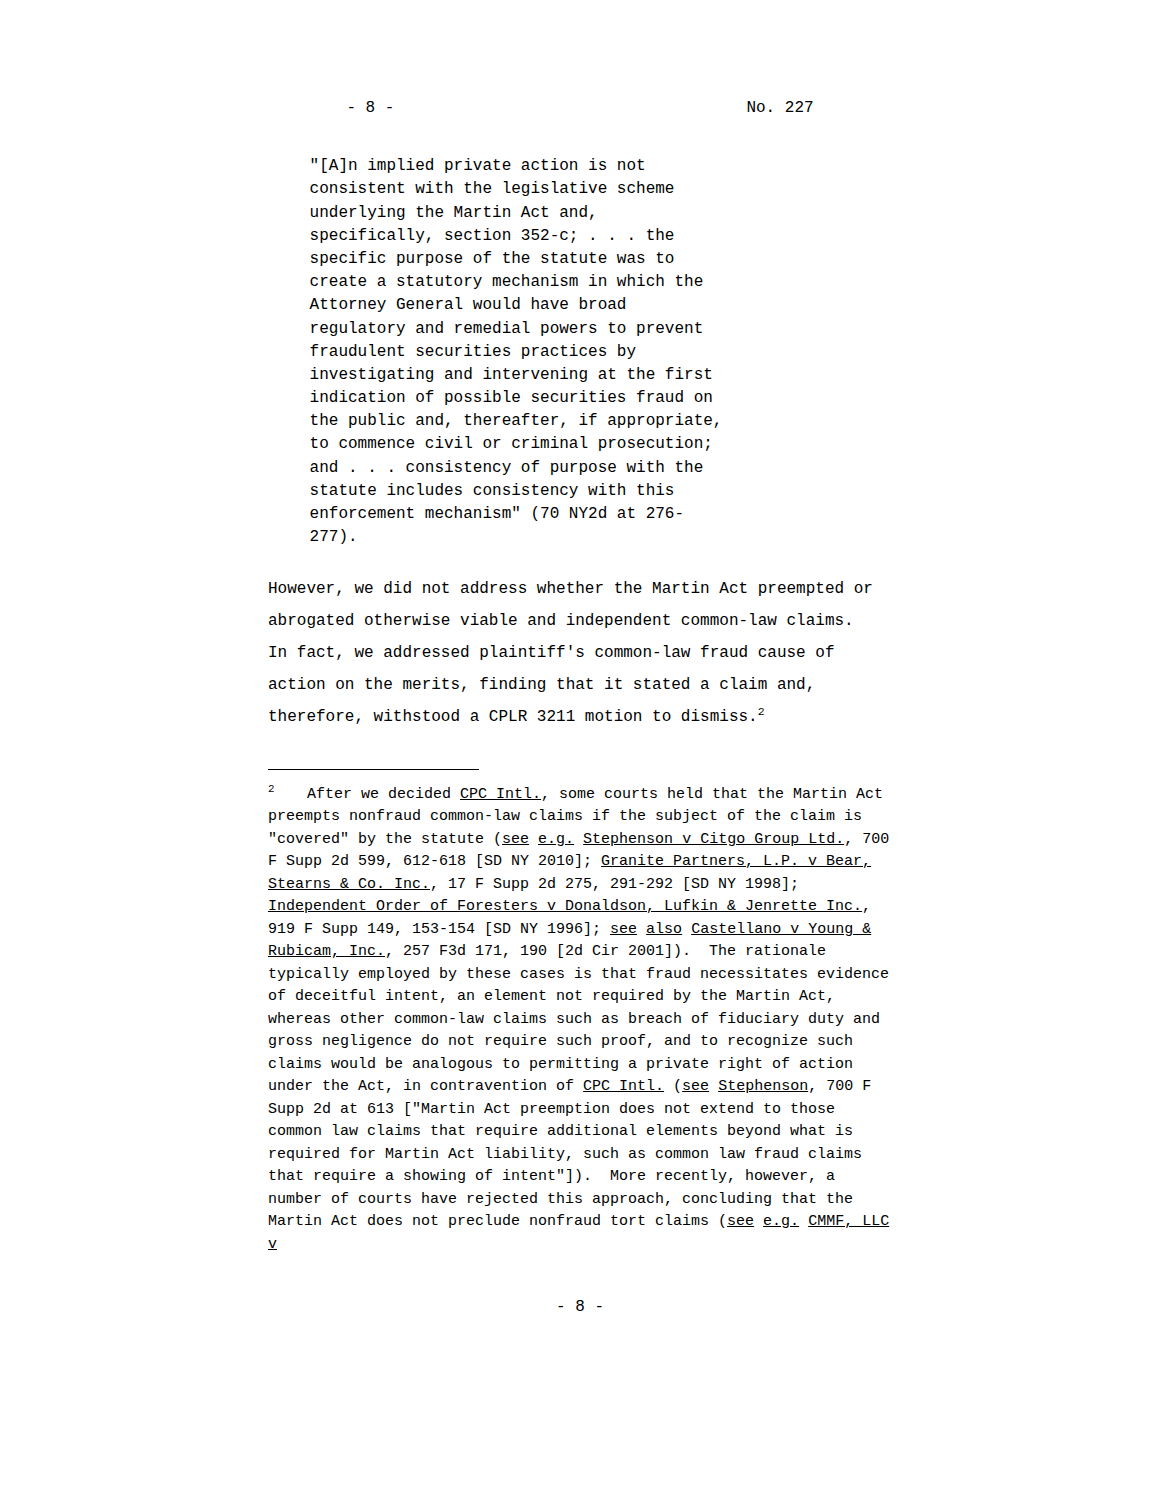- 8 - No. 227
"[A]n implied private action is not consistent with the legislative scheme underlying the Martin Act and, specifically, section 352-c; . . . the specific purpose of the statute was to create a statutory mechanism in which the Attorney General would have broad regulatory and remedial powers to prevent fraudulent securities practices by investigating and intervening at the first indication of possible securities fraud on the public and, thereafter, if appropriate, to commence civil or criminal prosecution; and . . . consistency of purpose with the statute includes consistency with this enforcement mechanism" (70 NY2d at 276-277).
However, we did not address whether the Martin Act preempted or abrogated otherwise viable and independent common-law claims. In fact, we addressed plaintiff's common-law fraud cause of action on the merits, finding that it stated a claim and, therefore, withstood a CPLR 3211 motion to dismiss.2
2 After we decided CPC Intl., some courts held that the Martin Act preempts nonfraud common-law claims if the subject of the claim is "covered" by the statute (see e.g. Stephenson v Citgo Group Ltd., 700 F Supp 2d 599, 612-618 [SD NY 2010]; Granite Partners, L.P. v Bear, Stearns & Co. Inc., 17 F Supp 2d 275, 291-292 [SD NY 1998]; Independent Order of Foresters v Donaldson, Lufkin & Jenrette Inc., 919 F Supp 149, 153-154 [SD NY 1996]; see also Castellano v Young & Rubicam, Inc., 257 F3d 171, 190 [2d Cir 2001]). The rationale typically employed by these cases is that fraud necessitates evidence of deceitful intent, an element not required by the Martin Act, whereas other common-law claims such as breach of fiduciary duty and gross negligence do not require such proof, and to recognize such claims would be analogous to permitting a private right of action under the Act, in contravention of CPC Intl. (see Stephenson, 700 F Supp 2d at 613 ["Martin Act preemption does not extend to those common law claims that require additional elements beyond what is required for Martin Act liability, such as common law fraud claims that require a showing of intent"]). More recently, however, a number of courts have rejected this approach, concluding that the Martin Act does not preclude nonfraud tort claims (see e.g. CMMF, LLC v
- 8 -